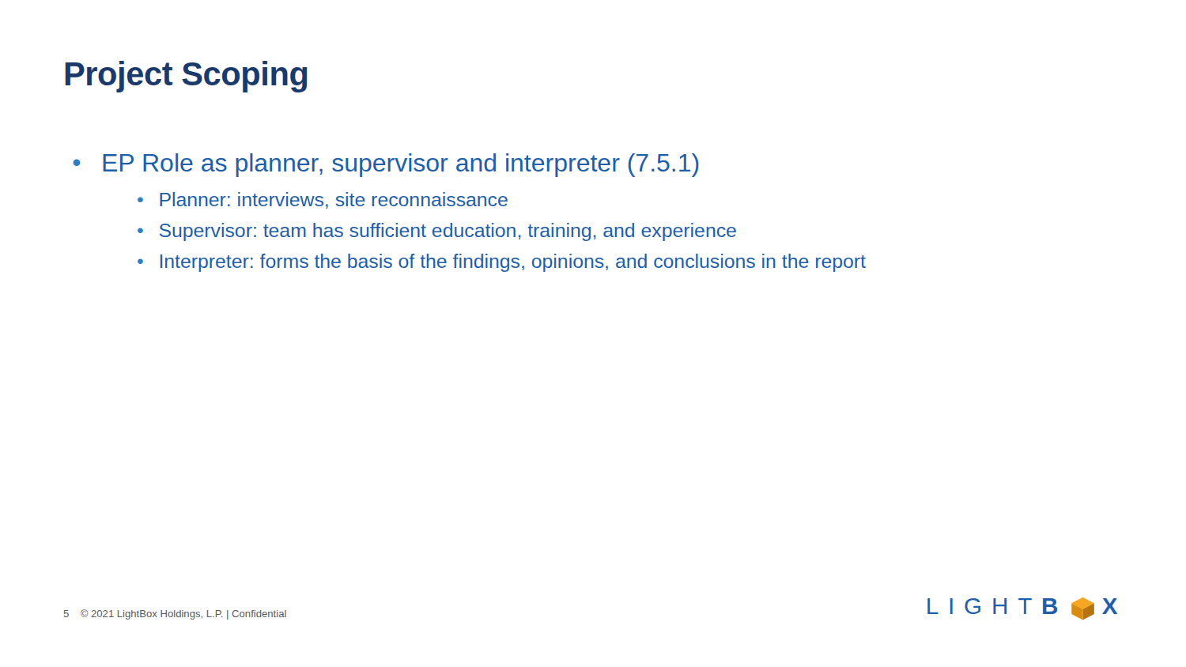Project Scoping
EP Role as planner, supervisor and interpreter (7.5.1)
Planner: interviews, site reconnaissance
Supervisor: team has sufficient education, training, and experience
Interpreter: forms the basis of the findings, opinions, and conclusions in the report
5 © 2021 LightBox Holdings, L.P. | Confidential
LIGHTB X